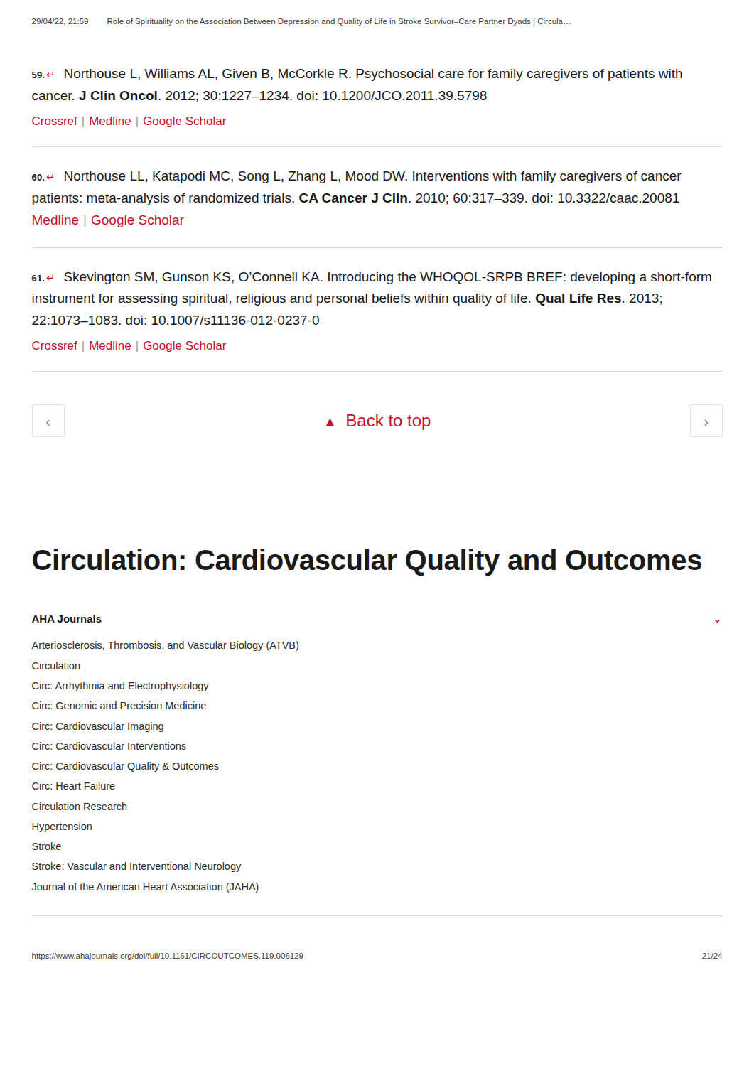29/04/22, 21:59 Role of Spirituality on the Association Between Depression and Quality of Life in Stroke Survivor–Care Partner Dyads | Circula…
59.↵ Northouse L, Williams AL, Given B, McCorkle R. Psychosocial care for family caregivers of patients with cancer. J Clin Oncol. 2012; 30:1227–1234. doi: 10.1200/JCO.2011.39.5798
Crossref|Medline|Google Scholar
60.↵ Northouse LL, Katapodi MC, Song L, Zhang L, Mood DW. Interventions with family caregivers of cancer patients: meta-analysis of randomized trials. CA Cancer J Clin. 2010; 60:317–339. doi: 10.3322/caac.20081 Medline|Google Scholar
61.↵ Skevington SM, Gunson KS, O’Connell KA. Introducing the WHOQOL-SRPB BREF: developing a short-form instrument for assessing spiritual, religious and personal beliefs within quality of life. Qual Life Res. 2013; 22:1073–1083. doi: 10.1007/s11136-012-0237-0
Crossref|Medline|Google Scholar
‹ ▲Back to top ›
Circulation: Cardiovascular Quality and Outcomes
AHA Journals ⌄
Arteriosclerosis, Thrombosis, and Vascular Biology (ATVB)
Circulation
Circ: Arrhythmia and Electrophysiology
Circ: Genomic and Precision Medicine
Circ: Cardiovascular Imaging
Circ: Cardiovascular Interventions
Circ: Cardiovascular Quality & Outcomes
Circ: Heart Failure
Circulation Research
Hypertension
Stroke
Stroke: Vascular and Interventional Neurology
Journal of the American Heart Association (JAHA)
https://www.ahajournals.org/doi/full/10.1161/CIRCOUTCOMES.119.006129 21/24